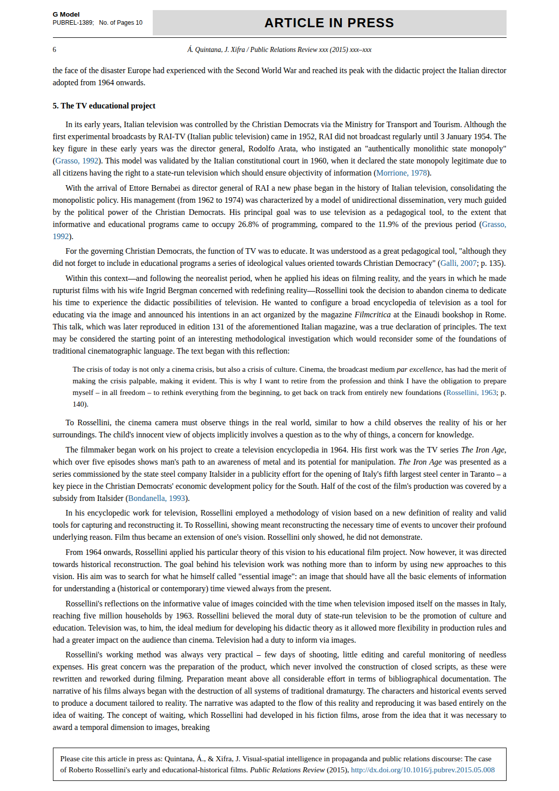G Model
PUBREL-1389; No. of Pages 10
ARTICLE IN PRESS
6 Á. Quintana, J. Xifra / Public Relations Review xxx (2015) xxx–xxx
the face of the disaster Europe had experienced with the Second World War and reached its peak with the didactic project the Italian director adopted from 1964 onwards.
5. The TV educational project
In its early years, Italian television was controlled by the Christian Democrats via the Ministry for Transport and Tourism. Although the first experimental broadcasts by RAI-TV (Italian public television) came in 1952, RAI did not broadcast regularly until 3 January 1954. The key figure in these early years was the director general, Rodolfo Arata, who instigated an "authentically monolithic state monopoly" (Grasso, 1992). This model was validated by the Italian constitutional court in 1960, when it declared the state monopoly legitimate due to all citizens having the right to a state-run television which should ensure objectivity of information (Morrione, 1978).
With the arrival of Ettore Bernabei as director general of RAI a new phase began in the history of Italian television, consolidating the monopolistic policy. His management (from 1962 to 1974) was characterized by a model of unidirectional dissemination, very much guided by the political power of the Christian Democrats. His principal goal was to use television as a pedagogical tool, to the extent that informative and educational programs came to occupy 26.8% of programming, compared to the 11.9% of the previous period (Grasso, 1992).
For the governing Christian Democrats, the function of TV was to educate. It was understood as a great pedagogical tool, "although they did not forget to include in educational programs a series of ideological values oriented towards Christian Democracy" (Galli, 2007; p. 135).
Within this context—and following the neorealist period, when he applied his ideas on filming reality, and the years in which he made rupturist films with his wife Ingrid Bergman concerned with redefining reality—Rossellini took the decision to abandon cinema to dedicate his time to experience the didactic possibilities of television. He wanted to configure a broad encyclopedia of television as a tool for educating via the image and announced his intentions in an act organized by the magazine Filmcritica at the Einaudi bookshop in Rome. This talk, which was later reproduced in edition 131 of the aforementioned Italian magazine, was a true declaration of principles. The text may be considered the starting point of an interesting methodological investigation which would reconsider some of the foundations of traditional cinematographic language. The text began with this reflection:
The crisis of today is not only a cinema crisis, but also a crisis of culture. Cinema, the broadcast medium par excellence, has had the merit of making the crisis palpable, making it evident. This is why I want to retire from the profession and think I have the obligation to prepare myself – in all freedom – to rethink everything from the beginning, to get back on track from entirely new foundations (Rossellini, 1963; p. 140).
To Rossellini, the cinema camera must observe things in the real world, similar to how a child observes the reality of his or her surroundings. The child's innocent view of objects implicitly involves a question as to the why of things, a concern for knowledge.
The filmmaker began work on his project to create a television encyclopedia in 1964. His first work was the TV series The Iron Age, which over five episodes shows man's path to an awareness of metal and its potential for manipulation. The Iron Age was presented as a series commissioned by the state steel company Italsider in a publicity effort for the opening of Italy's fifth largest steel center in Taranto – a key piece in the Christian Democrats' economic development policy for the South. Half of the cost of the film's production was covered by a subsidy from Italsider (Bondanella, 1993).
In his encyclopedic work for television, Rossellini employed a methodology of vision based on a new definition of reality and valid tools for capturing and reconstructing it. To Rossellini, showing meant reconstructing the necessary time of events to uncover their profound underlying reason. Film thus became an extension of one's vision. Rossellini only showed, he did not demonstrate.
From 1964 onwards, Rossellini applied his particular theory of this vision to his educational film project. Now however, it was directed towards historical reconstruction. The goal behind his television work was nothing more than to inform by using new approaches to this vision. His aim was to search for what he himself called "essential image": an image that should have all the basic elements of information for understanding a (historical or contemporary) time viewed always from the present.
Rossellini's reflections on the informative value of images coincided with the time when television imposed itself on the masses in Italy, reaching five million households by 1963. Rossellini believed the moral duty of state-run television to be the promotion of culture and education. Television was, to him, the ideal medium for developing his didactic theory as it allowed more flexibility in production rules and had a greater impact on the audience than cinema. Television had a duty to inform via images.
Rossellini's working method was always very practical – few days of shooting, little editing and careful monitoring of needless expenses. His great concern was the preparation of the product, which never involved the construction of closed scripts, as these were rewritten and reworked during filming. Preparation meant above all considerable effort in terms of bibliographical documentation. The narrative of his films always began with the destruction of all systems of traditional dramaturgy. The characters and historical events served to produce a document tailored to reality. The narrative was adapted to the flow of this reality and reproducing it was based entirely on the idea of waiting. The concept of waiting, which Rossellini had developed in his fiction films, arose from the idea that it was necessary to award a temporal dimension to images, breaking
Please cite this article in press as: Quintana, Á., & Xifra, J. Visual-spatial intelligence in propaganda and public relations discourse: The case of Roberto Rossellini's early and educational-historical films. Public Relations Review (2015), http://dx.doi.org/10.1016/j.pubrev.2015.05.008